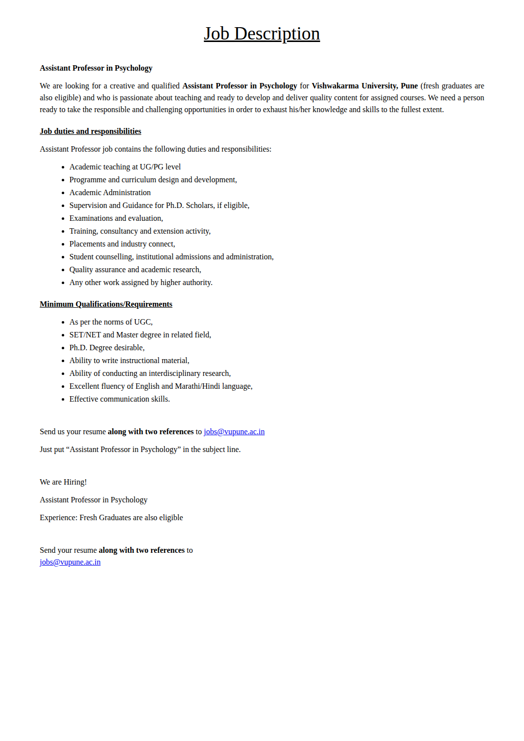Job Description
Assistant Professor in Psychology
We are looking for a creative and qualified Assistant Professor in Psychology for Vishwakarma University, Pune (fresh graduates are also eligible) and who is passionate about teaching and ready to develop and deliver quality content for assigned courses. We need a person ready to take the responsible and challenging opportunities in order to exhaust his/her knowledge and skills to the fullest extent.
Job duties and responsibilities
Assistant Professor job contains the following duties and responsibilities:
Academic teaching at UG/PG level
Programme and curriculum design and development,
Academic Administration
Supervision and Guidance for Ph.D. Scholars, if eligible,
Examinations and evaluation,
Training, consultancy and extension activity,
Placements and industry connect,
Student counselling, institutional admissions and administration,
Quality assurance and academic research,
Any other work assigned by higher authority.
Minimum Qualifications/Requirements
As per the norms of UGC,
SET/NET and Master degree in related field,
Ph.D. Degree desirable,
Ability to write instructional material,
Ability of conducting an interdisciplinary research,
Excellent fluency of English and Marathi/Hindi language,
Effective communication skills.
Send us your resume along with two references to jobs@vupune.ac.in
Just put “Assistant Professor in Psychology” in the subject line.
We are Hiring!
Assistant Professor in Psychology
Experience: Fresh Graduates are also eligible
Send your resume along with two references to
jobs@vupune.ac.in